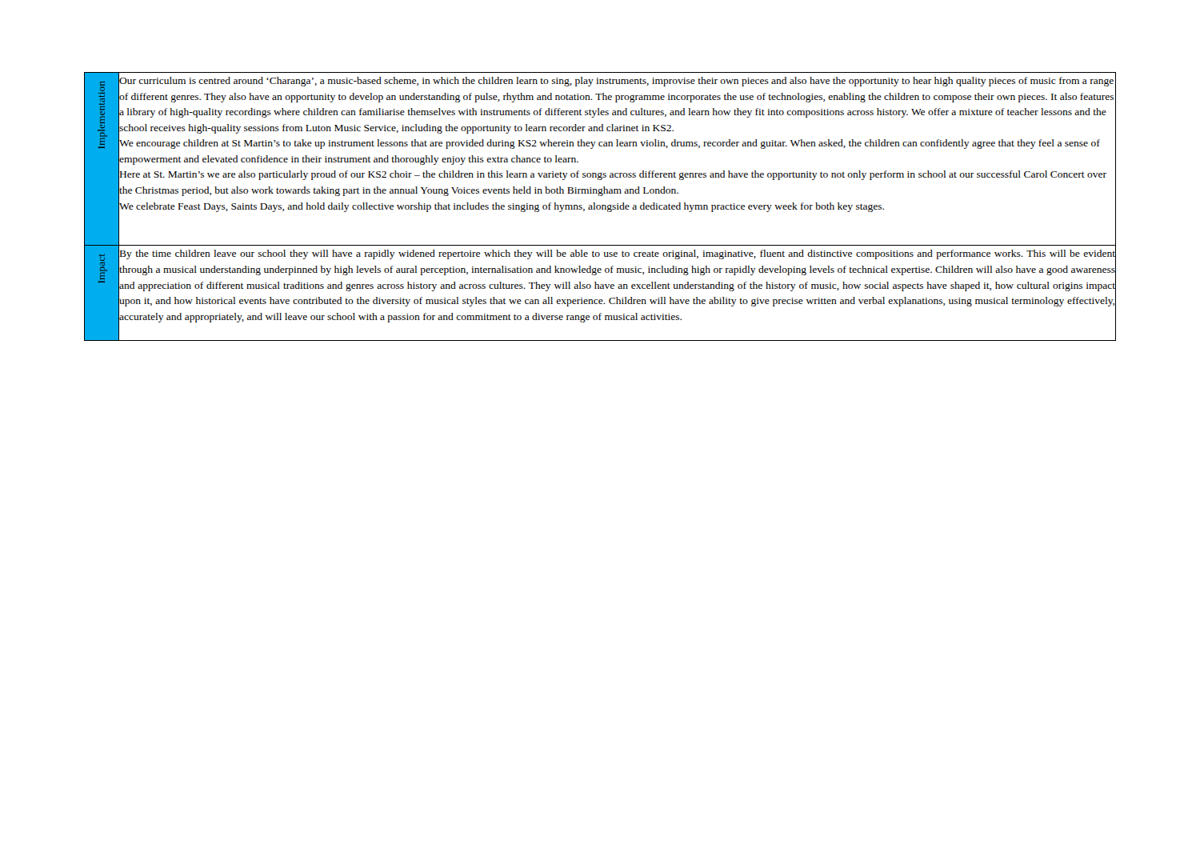| Implementation | Our curriculum is centred around ‘Charanga’, a music-based scheme, in which the children learn to sing, play instruments, improvise their own pieces and also have the opportunity to hear high quality pieces of music from a range of different genres. They also have an opportunity to develop an understanding of pulse, rhythm and notation. The programme incorporates the use of technologies, enabling the children to compose their own pieces. It also features a library of high-quality recordings where children can familiarise themselves with instruments of different styles and cultures, and learn how they fit into compositions across history. We offer a mixture of teacher lessons and the school receives high-quality sessions from Luton Music Service, including the opportunity to learn recorder and clarinet in KS2. We encourage children at St Martin’s to take up instrument lessons that are provided during KS2 wherein they can learn violin, drums, recorder and guitar. When asked, the children can confidently agree that they feel a sense of empowerment and elevated confidence in their instrument and thoroughly enjoy this extra chance to learn. Here at St. Martin’s we are also particularly proud of our KS2 choir – the children in this learn a variety of songs across different genres and have the opportunity to not only perform in school at our successful Carol Concert over the Christmas period, but also work towards taking part in the annual Young Voices events held in both Birmingham and London. We celebrate Feast Days, Saints Days, and hold daily collective worship that includes the singing of hymns, alongside a dedicated hymn practice every week for both key stages. |
| Impact | By the time children leave our school they will have a rapidly widened repertoire which they will be able to use to create original, imaginative, fluent and distinctive compositions and performance works. This will be evident through a musical understanding underpinned by high levels of aural perception, internalisation and knowledge of music, including high or rapidly developing levels of technical expertise. Children will also have a good awareness and appreciation of different musical traditions and genres across history and across cultures. They will also have an excellent understanding of the history of music, how social aspects have shaped it, how cultural origins impact upon it, and how historical events have contributed to the diversity of musical styles that we can all experience. Children will have the ability to give precise written and verbal explanations, using musical terminology effectively, accurately and appropriately, and will leave our school with a passion for and commitment to a diverse range of musical activities. |